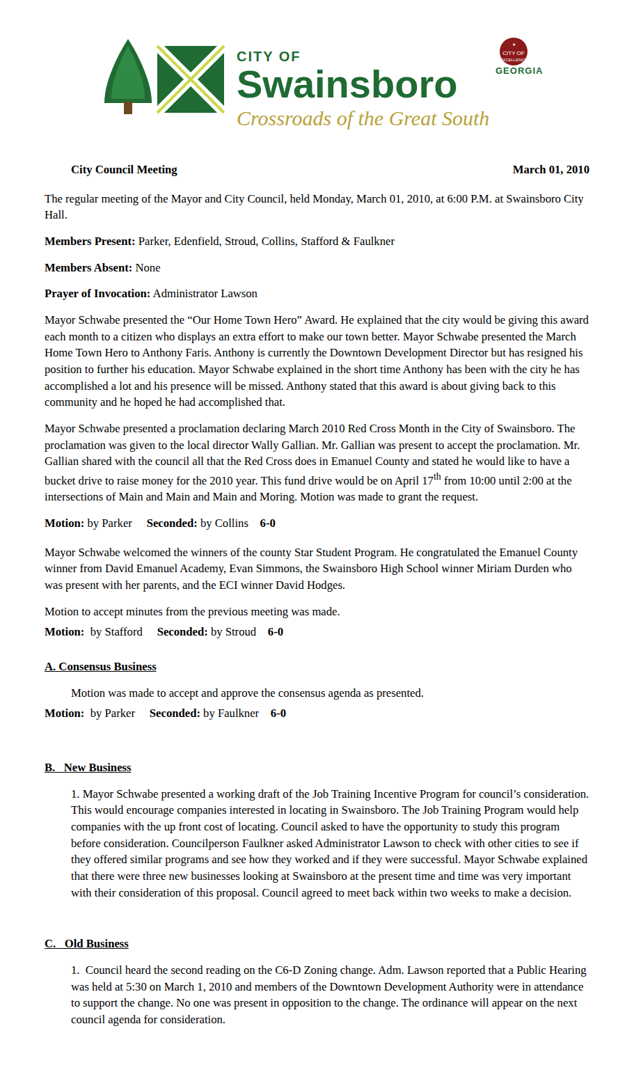CITY OF Swainsboro CITY OF EXCELLENCE ★ GEORGIA Crossroads of the Great South
City Council Meeting March 01, 2010
The regular meeting of the Mayor and City Council, held Monday, March 01, 2010, at 6:00 P.M. at Swainsboro City Hall.
Members Present: Parker, Edenfield, Stroud, Collins, Stafford & Faulkner
Members Absent: None
Prayer of Invocation: Administrator Lawson
Mayor Schwabe presented the “Our Home Town Hero” Award. He explained that the city would be giving this award each month to a citizen who displays an extra effort to make our town better. Mayor Schwabe presented the March Home Town Hero to Anthony Faris. Anthony is currently the Downtown Development Director but has resigned his position to further his education. Mayor Schwabe explained in the short time Anthony has been with the city he has accomplished a lot and his presence will be missed. Anthony stated that this award is about giving back to this community and he hoped he had accomplished that.
Mayor Schwabe presented a proclamation declaring March 2010 Red Cross Month in the City of Swainsboro. The proclamation was given to the local director Wally Gallian. Mr. Gallian was present to accept the proclamation. Mr. Gallian shared with the council all that the Red Cross does in Emanuel County and stated he would like to have a bucket drive to raise money for the 2010 year. This fund drive would be on April 17th from 10:00 until 2:00 at the intersections of Main and Main and Main and Moring. Motion was made to grant the request.
Motion: by Parker Seconded: by Collins 6-0
Mayor Schwabe welcomed the winners of the county Star Student Program. He congratulated the Emanuel County winner from David Emanuel Academy, Evan Simmons, the Swainsboro High School winner Miriam Durden who was present with her parents, and the ECI winner David Hodges.
Motion to accept minutes from the previous meeting was made.
Motion: by Stafford Seconded: by Stroud 6-0
A. Consensus Business
Motion was made to accept and approve the consensus agenda as presented.
Motion: by Parker Seconded: by Faulkner 6-0
B. New Business
1. Mayor Schwabe presented a working draft of the Job Training Incentive Program for council’s consideration. This would encourage companies interested in locating in Swainsboro. The Job Training Program would help companies with the up front cost of locating. Council asked to have the opportunity to study this program before consideration. Councilperson Faulkner asked Administrator Lawson to check with other cities to see if they offered similar programs and see how they worked and if they were successful. Mayor Schwabe explained that there were three new businesses looking at Swainsboro at the present time and time was very important with their consideration of this proposal. Council agreed to meet back within two weeks to make a decision.
C. Old Business
1. Council heard the second reading on the C6-D Zoning change. Adm. Lawson reported that a Public Hearing was held at 5:30 on March 1, 2010 and members of the Downtown Development Authority were in attendance to support the change. No one was present in opposition to the change. The ordinance will appear on the next council agenda for consideration.